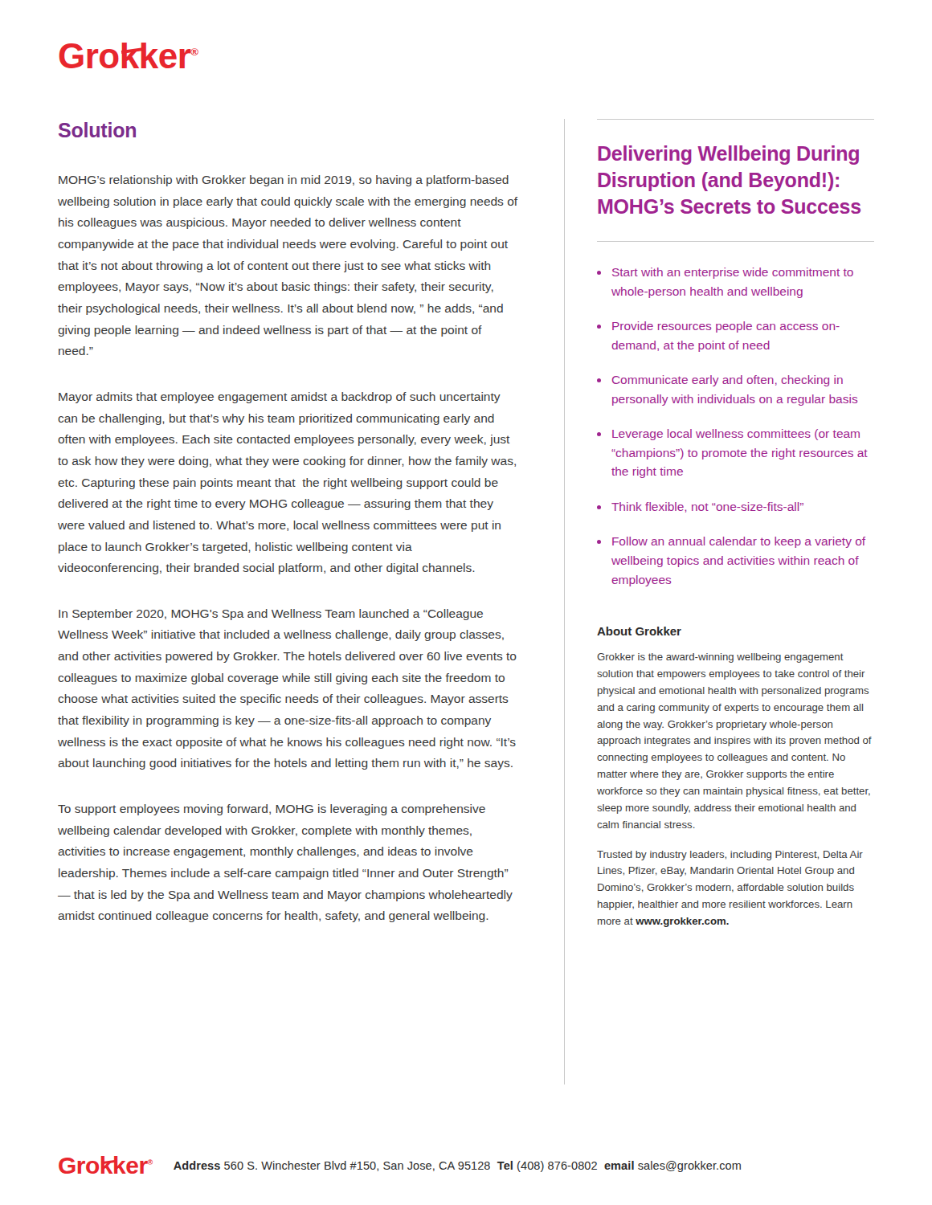Grokker®
Solution
MOHG’s relationship with Grokker began in mid 2019, so having a platform-based wellbeing solution in place early that could quickly scale with the emerging needs of his colleagues was auspicious. Mayor needed to deliver wellness content companywide at the pace that individual needs were evolving. Careful to point out that it’s not about throwing a lot of content out there just to see what sticks with employees, Mayor says, “Now it’s about basic things: their safety, their security, their psychological needs, their wellness. It’s all about blend now, ” he adds, “and giving people learning — and indeed wellness is part of that — at the point of need.”
Mayor admits that employee engagement amidst a backdrop of such uncertainty can be challenging, but that’s why his team prioritized communicating early and often with employees. Each site contacted employees personally, every week, just to ask how they were doing, what they were cooking for dinner, how the family was, etc. Capturing these pain points meant that the right wellbeing support could be delivered at the right time to every MOHG colleague — assuring them that they were valued and listened to. What’s more, local wellness committees were put in place to launch Grokker’s targeted, holistic wellbeing content via videoconferencing, their branded social platform, and other digital channels.
In September 2020, MOHG's Spa and Wellness Team launched a “Colleague Wellness Week” initiative that included a wellness challenge, daily group classes, and other activities powered by Grokker. The hotels delivered over 60 live events to colleagues to maximize global coverage while still giving each site the freedom to choose what activities suited the specific needs of their colleagues. Mayor asserts that flexibility in programming is key — a one-size-fits-all approach to company wellness is the exact opposite of what he knows his colleagues need right now. “It’s about launching good initiatives for the hotels and letting them run with it,” he says.
To support employees moving forward, MOHG is leveraging a comprehensive wellbeing calendar developed with Grokker, complete with monthly themes, activities to increase engagement, monthly challenges, and ideas to involve leadership. Themes include a self-care campaign titled “Inner and Outer Strength” — that is led by the Spa and Wellness team and Mayor champions wholeheartedly amidst continued colleague concerns for health, safety, and general wellbeing.
Delivering Wellbeing During Disruption (and Beyond!): MOHG’s Secrets to Success
Start with an enterprise wide commitment to whole-person health and wellbeing
Provide resources people can access on-demand, at the point of need
Communicate early and often, checking in personally with individuals on a regular basis
Leverage local wellness com­mittees (or team “champions”) to promote the right resources at the right time
Think flexible, not “one-size-fits-all”
Follow an annual calendar to keep a variety of wellbeing topics and activities within reach of employees
About Grokker
Grokker is the award-winning wellbe­ing engagement solution that empow­ers employees to take control of their physical and emotional health with personalized programs and a caring community of experts to encourage them all along the way. Grokker’s proprietary whole-person approach integrates and inspires with its proven method of connecting employees to colleagues and content. No matter where they are, Grokker supports the entire workforce so they can main­tain physical fitness, eat better, sleep more soundly, address their emotional health and calm financial stress.
Trusted by industry leaders, including Pinterest, Delta Air Lines, Pfizer, eBay, Mandarin Oriental Hotel Group and Domino’s, Grokker’s modern, afford­able solution builds happier, healthier and more resilient workforces. Learn more at www.grokker.com.
Grokker®
Address 560 S. Winchester Blvd #150, San Jose, CA 95128 Tel (408) 876-0802 email sales@grokker.com